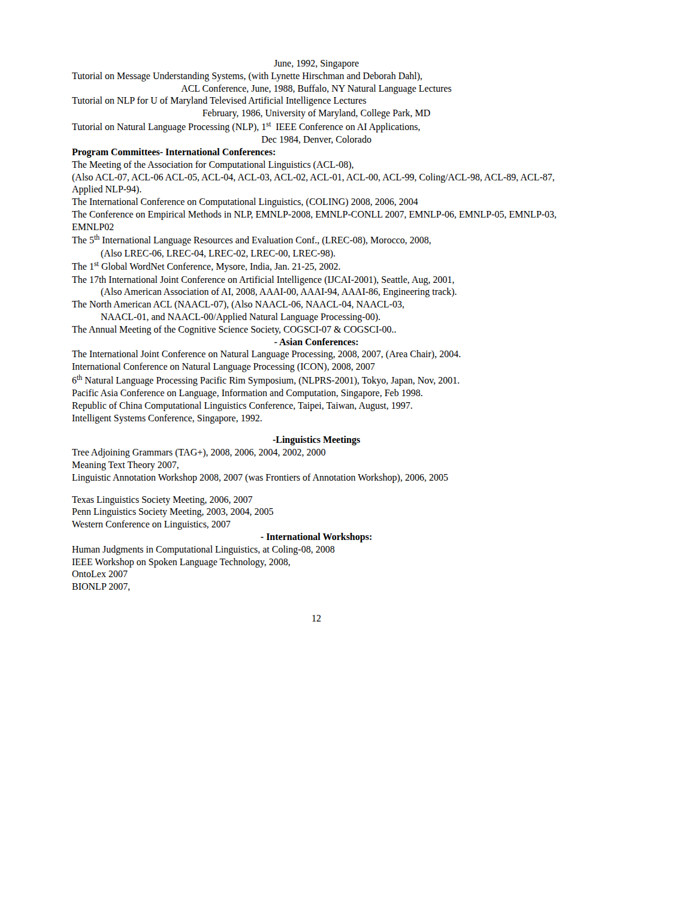June, 1992, Singapore
Tutorial on Message Understanding Systems, (with Lynette Hirschman and Deborah Dahl),
ACL Conference, June, 1988, Buffalo, NY Natural Language Lectures
Tutorial on NLP for U of Maryland Televised Artificial Intelligence Lectures
February, 1986, University of Maryland, College Park, MD
Tutorial on Natural Language Processing (NLP), 1st IEEE Conference on AI Applications,
Dec 1984, Denver, Colorado
Program Committees- International Conferences:
The Meeting of the Association for Computational Linguistics (ACL-08),
(Also ACL-07, ACL-06 ACL-05, ACL-04, ACL-03, ACL-02, ACL-01, ACL-00, ACL-99, Coling/ACL-98, ACL-89, ACL-87, Applied NLP-94).
The International Conference on Computational Linguistics, (COLING) 2008, 2006, 2004
The Conference on Empirical Methods in NLP, EMNLP-2008, EMNLP-CONLL 2007, EMNLP-06, EMNLP-05, EMNLP-03, EMNLP02
The 5th International Language Resources and Evaluation Conf., (LREC-08), Morocco, 2008,
(Also LREC-06, LREC-04, LREC-02, LREC-00, LREC-98).
The 1st Global WordNet Conference, Mysore, India, Jan. 21-25, 2002.
The 17th International Joint Conference on Artificial Intelligence (IJCAI-2001), Seattle, Aug, 2001,
(Also American Association of AI, 2008, AAAI-00, AAAI-94, AAAI-86, Engineering track).
The North American ACL (NAACL-07), (Also NAACL-06, NAACL-04, NAACL-03,
NAACL-01, and NAACL-00/Applied Natural Language Processing-00).
The Annual Meeting of the Cognitive Science Society, COGSCI-07 & COGSCI-00..
- Asian Conferences:
The International Joint Conference on Natural Language Processing, 2008, 2007, (Area Chair), 2004.
International Conference on Natural Language Processing (ICON), 2008, 2007
6th Natural Language Processing Pacific Rim Symposium, (NLPRS-2001), Tokyo, Japan, Nov, 2001.
Pacific Asia Conference on Language, Information and Computation, Singapore, Feb 1998.
Republic of China Computational Linguistics Conference, Taipei, Taiwan, August, 1997.
Intelligent Systems Conference, Singapore, 1992.
-Linguistics Meetings
Tree Adjoining Grammars (TAG+), 2008, 2006, 2004, 2002, 2000
Meaning Text Theory 2007,
Linguistic Annotation Workshop 2008, 2007 (was Frontiers of Annotation Workshop), 2006, 2005
Texas Linguistics Society Meeting, 2006, 2007
Penn Linguistics Society Meeting, 2003, 2004, 2005
Western Conference on Linguistics, 2007
- International Workshops:
Human Judgments in Computational Linguistics, at Coling-08, 2008
IEEE Workshop on Spoken Language Technology, 2008,
OntoLex 2007
BIONLP 2007,
12